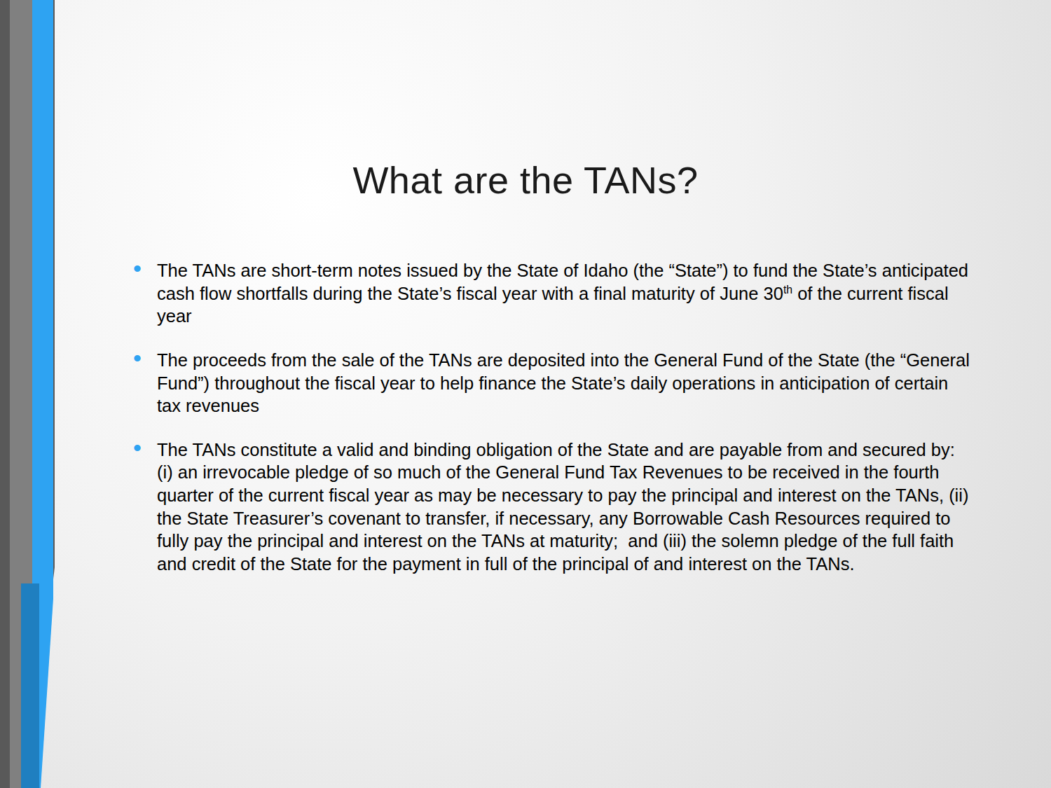What are the TANs?
The TANs are short-term notes issued by the State of Idaho (the “State”) to fund the State’s anticipated cash flow shortfalls during the State’s fiscal year with a final maturity of June 30th of the current fiscal year
The proceeds from the sale of the TANs are deposited into the General Fund of the State (the “General Fund”) throughout the fiscal year to help finance the State’s daily operations in anticipation of certain tax revenues
The TANs constitute a valid and binding obligation of the State and are payable from and secured by: (i) an irrevocable pledge of so much of the General Fund Tax Revenues to be received in the fourth quarter of the current fiscal year as may be necessary to pay the principal and interest on the TANs, (ii) the State Treasurer’s covenant to transfer, if necessary, any Borrowable Cash Resources required to fully pay the principal and interest on the TANs at maturity; and (iii) the solemn pledge of the full faith and credit of the State for the payment in full of the principal of and interest on the TANs.